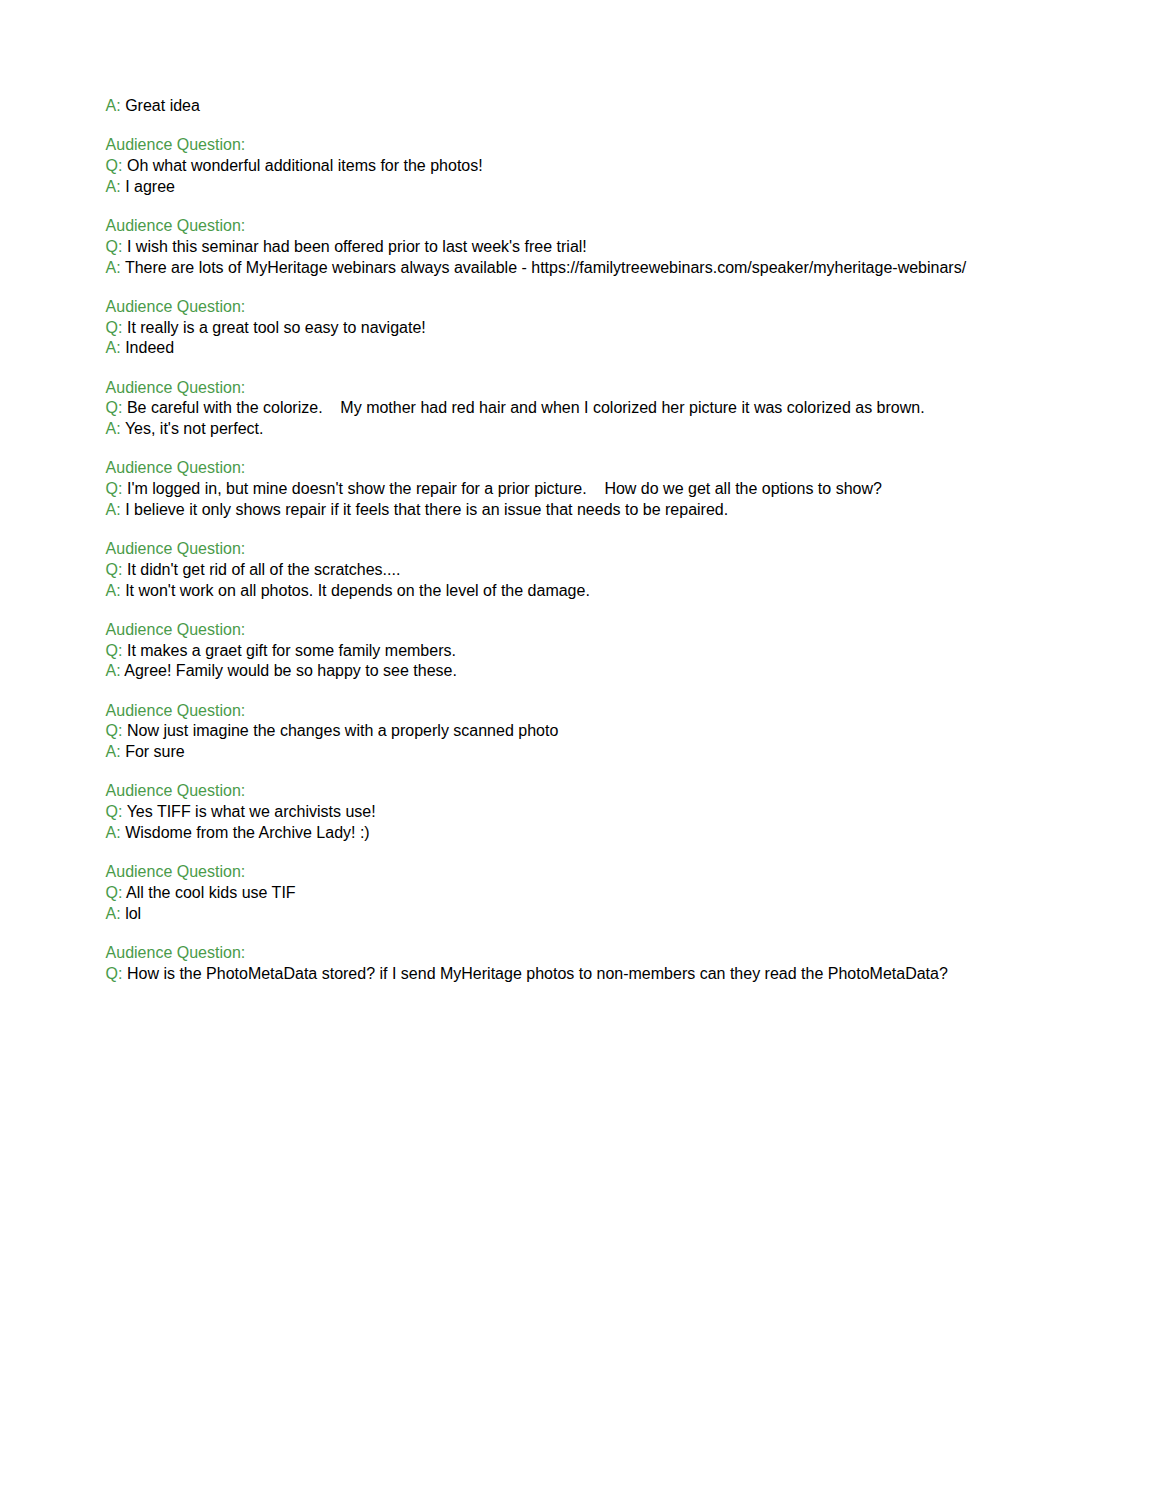A: Great idea
Audience Question:
Q: Oh what wonderful additional items for the photos!
A: I agree
Audience Question:
Q: I wish this seminar had been offered prior to last week's free trial!
A: There are lots of MyHeritage webinars always available - https://familytreewebinars.com/speaker/myheritage-webinars/
Audience Question:
Q: It really is a great tool so easy to navigate!
A: Indeed
Audience Question:
Q: Be careful with the colorize. My mother had red hair and when I colorized her picture it was colorized as brown.
A: Yes, it's not perfect.
Audience Question:
Q: I'm logged in, but mine doesn't show the repair for a prior picture. How do we get all the options to show?
A: I believe it only shows repair if it feels that there is an issue that needs to be repaired.
Audience Question:
Q: It didn't get rid of all of the scratches....
A: It won't work on all photos. It depends on the level of the damage.
Audience Question:
Q: It makes a graet gift for some family members.
A: Agree! Family would be so happy to see these.
Audience Question:
Q: Now just imagine the changes with a properly scanned photo
A: For sure
Audience Question:
Q: Yes TIFF is what we archivists use!
A: Wisdome from the Archive Lady! :)
Audience Question:
Q: All the cool kids use TIF
A: lol
Audience Question:
Q: How is the PhotoMetaData stored? if I send MyHeritage photos to non-members can they read the PhotoMetaData?